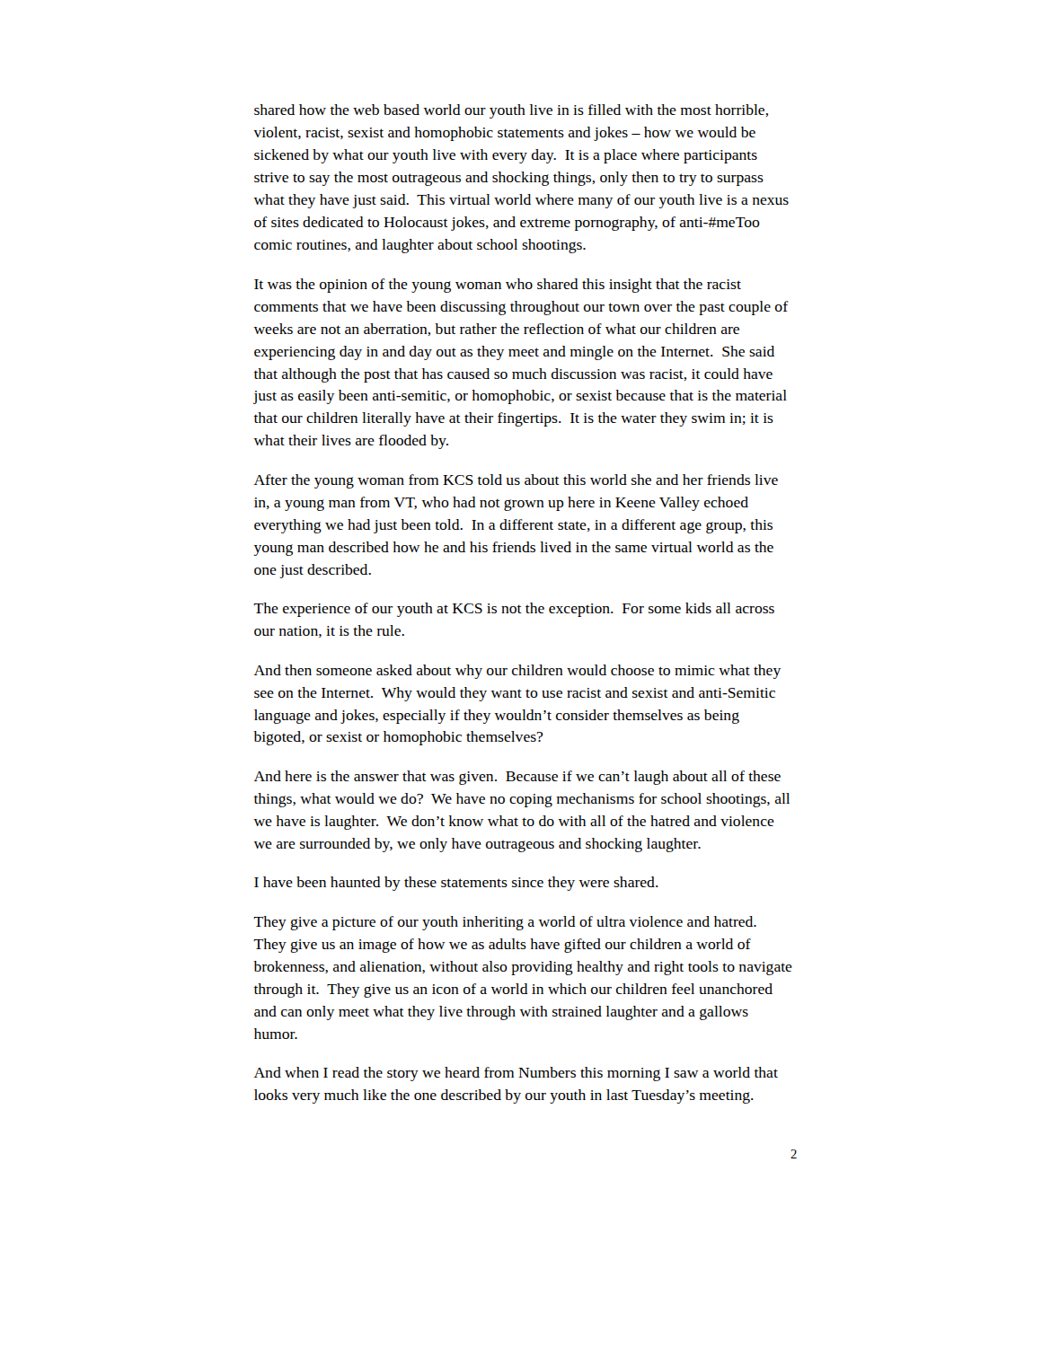shared how the web based world our youth live in is filled with the most horrible, violent, racist, sexist and homophobic statements and jokes – how we would be sickened by what our youth live with every day. It is a place where participants strive to say the most outrageous and shocking things, only then to try to surpass what they have just said. This virtual world where many of our youth live is a nexus of sites dedicated to Holocaust jokes, and extreme pornography, of anti-#meToo comic routines, and laughter about school shootings.
It was the opinion of the young woman who shared this insight that the racist comments that we have been discussing throughout our town over the past couple of weeks are not an aberration, but rather the reflection of what our children are experiencing day in and day out as they meet and mingle on the Internet. She said that although the post that has caused so much discussion was racist, it could have just as easily been anti-semitic, or homophobic, or sexist because that is the material that our children literally have at their fingertips. It is the water they swim in; it is what their lives are flooded by.
After the young woman from KCS told us about this world she and her friends live in, a young man from VT, who had not grown up here in Keene Valley echoed everything we had just been told. In a different state, in a different age group, this young man described how he and his friends lived in the same virtual world as the one just described.
The experience of our youth at KCS is not the exception. For some kids all across our nation, it is the rule.
And then someone asked about why our children would choose to mimic what they see on the Internet. Why would they want to use racist and sexist and anti-Semitic language and jokes, especially if they wouldn’t consider themselves as being bigoted, or sexist or homophobic themselves?
And here is the answer that was given. Because if we can’t laugh about all of these things, what would we do? We have no coping mechanisms for school shootings, all we have is laughter. We don’t know what to do with all of the hatred and violence we are surrounded by, we only have outrageous and shocking laughter.
I have been haunted by these statements since they were shared.
They give a picture of our youth inheriting a world of ultra violence and hatred. They give us an image of how we as adults have gifted our children a world of brokenness, and alienation, without also providing healthy and right tools to navigate through it. They give us an icon of a world in which our children feel unanchored and can only meet what they live through with strained laughter and a gallows humor.
And when I read the story we heard from Numbers this morning I saw a world that looks very much like the one described by our youth in last Tuesday’s meeting.
2